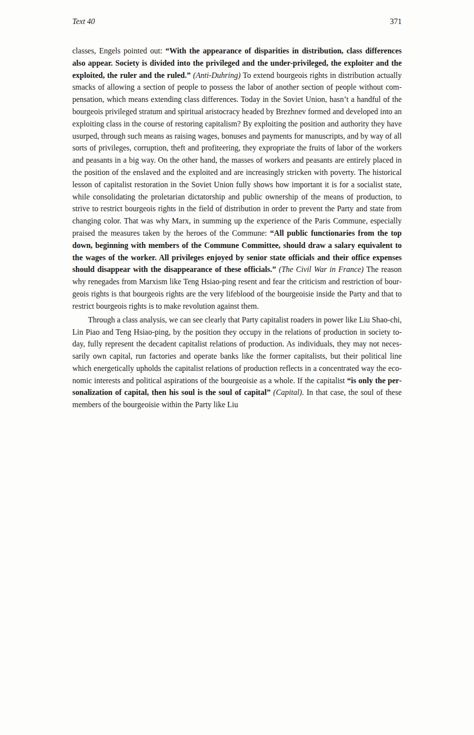Text 40 371
classes, Engels pointed out: “With the appearance of disparities in distribution, class differences also appear. Society is divided into the privileged and the under-privileged, the exploiter and the exploited, the ruler and the ruled.” (Anti-Duhring) To extend bourgeois rights in distribution actually smacks of allowing a section of people to possess the labor of another section of people without compensation, which means extending class differences. Today in the Soviet Union, hasn’t a handful of the bourgeois privileged stratum and spiritual aristocracy headed by Brezhnev formed and developed into an exploiting class in the course of restoring capitalism? By exploiting the position and authority they have usurped, through such means as raising wages, bonuses and payments for manuscripts, and by way of all sorts of privileges, corruption, theft and profiteering, they expropriate the fruits of labor of the workers and peasants in a big way. On the other hand, the masses of workers and peasants are entirely placed in the position of the enslaved and the exploited and are increasingly stricken with poverty. The historical lesson of capitalist restoration in the Soviet Union fully shows how important it is for a socialist state, while consolidating the proletarian dictatorship and public ownership of the means of production, to strive to restrict bourgeois rights in the field of distribution in order to prevent the Party and state from changing color. That was why Marx, in summing up the experience of the Paris Commune, especially praised the measures taken by the heroes of the Commune: “All public functionaries from the top down, beginning with members of the Commune Committee, should draw a salary equivalent to the wages of the worker. All privileges enjoyed by senior state officials and their office expenses should disappear with the disappearance of these officials.” (The Civil War in France) The reason why renegades from Marxism like Teng Hsiao-ping resent and fear the criticism and restriction of bourgeois rights is that bourgeois rights are the very lifeblood of the bourgeoisie inside the Party and that to restrict bourgeois rights is to make revolution against them.
Through a class analysis, we can see clearly that Party capitalist roaders in power like Liu Shao-chi, Lin Piao and Teng Hsiao-ping, by the position they occupy in the relations of production in society today, fully represent the decadent capitalist relations of production. As individuals, they may not necessarily own capital, run factories and operate banks like the former capitalists, but their political line which energetically upholds the capitalist relations of production reflects in a concentrated way the economic interests and political aspirations of the bourgeoisie as a whole. If the capitalist “is only the personalization of capital, then his soul is the soul of capital” (Capital). In that case, the soul of these members of the bourgeoisie within the Party like Liu